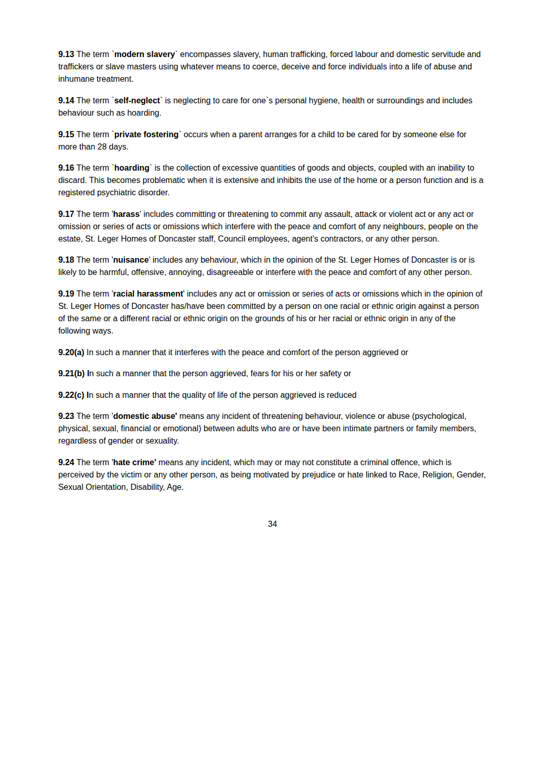9.13 The term `modern slavery` encompasses slavery, human trafficking, forced labour and domestic servitude and traffickers or slave masters using whatever means to coerce, deceive and force individuals into a life of abuse and inhumane treatment.
9.14 The term `self-neglect` is neglecting to care for one`s personal hygiene, health or surroundings and includes behaviour such as hoarding.
9.15 The term `private fostering` occurs when a parent arranges for a child to be cared for by someone else for more than 28 days.
9.16 The term `hoarding` is the collection of excessive quantities of goods and objects, coupled with an inability to discard. This becomes problematic when it is extensive and inhibits the use of the home or a person function and is a registered psychiatric disorder.
9.17 The term 'harass' includes committing or threatening to commit any assault, attack or violent act or any act or omission or series of acts or omissions which interfere with the peace and comfort of any neighbours, people on the estate, St. Leger Homes of Doncaster staff, Council employees, agent's contractors, or any other person.
9.18 The term 'nuisance' includes any behaviour, which in the opinion of the St. Leger Homes of Doncaster is or is likely to be harmful, offensive, annoying, disagreeable or interfere with the peace and comfort of any other person.
9.19 The term 'racial harassment' includes any act or omission or series of acts or omissions which in the opinion of St. Leger Homes of Doncaster has/have been committed by a person on one racial or ethnic origin against a person of the same or a different racial or ethnic origin on the grounds of his or her racial or ethnic origin in any of the following ways.
9.20(a) In such a manner that it interferes with the peace and comfort of the person aggrieved or
9.21(b) In such a manner that the person aggrieved, fears for his or her safety or
9.22(c) In such a manner that the quality of life of the person aggrieved is reduced
9.23 The term 'domestic abuse' means any incident of threatening behaviour, violence or abuse (psychological, physical, sexual, financial or emotional) between adults who are or have been intimate partners or family members, regardless of gender or sexuality.
9.24 The term 'hate crime' means any incident, which may or may not constitute a criminal offence, which is perceived by the victim or any other person, as being motivated by prejudice or hate linked to Race, Religion, Gender, Sexual Orientation, Disability, Age.
34